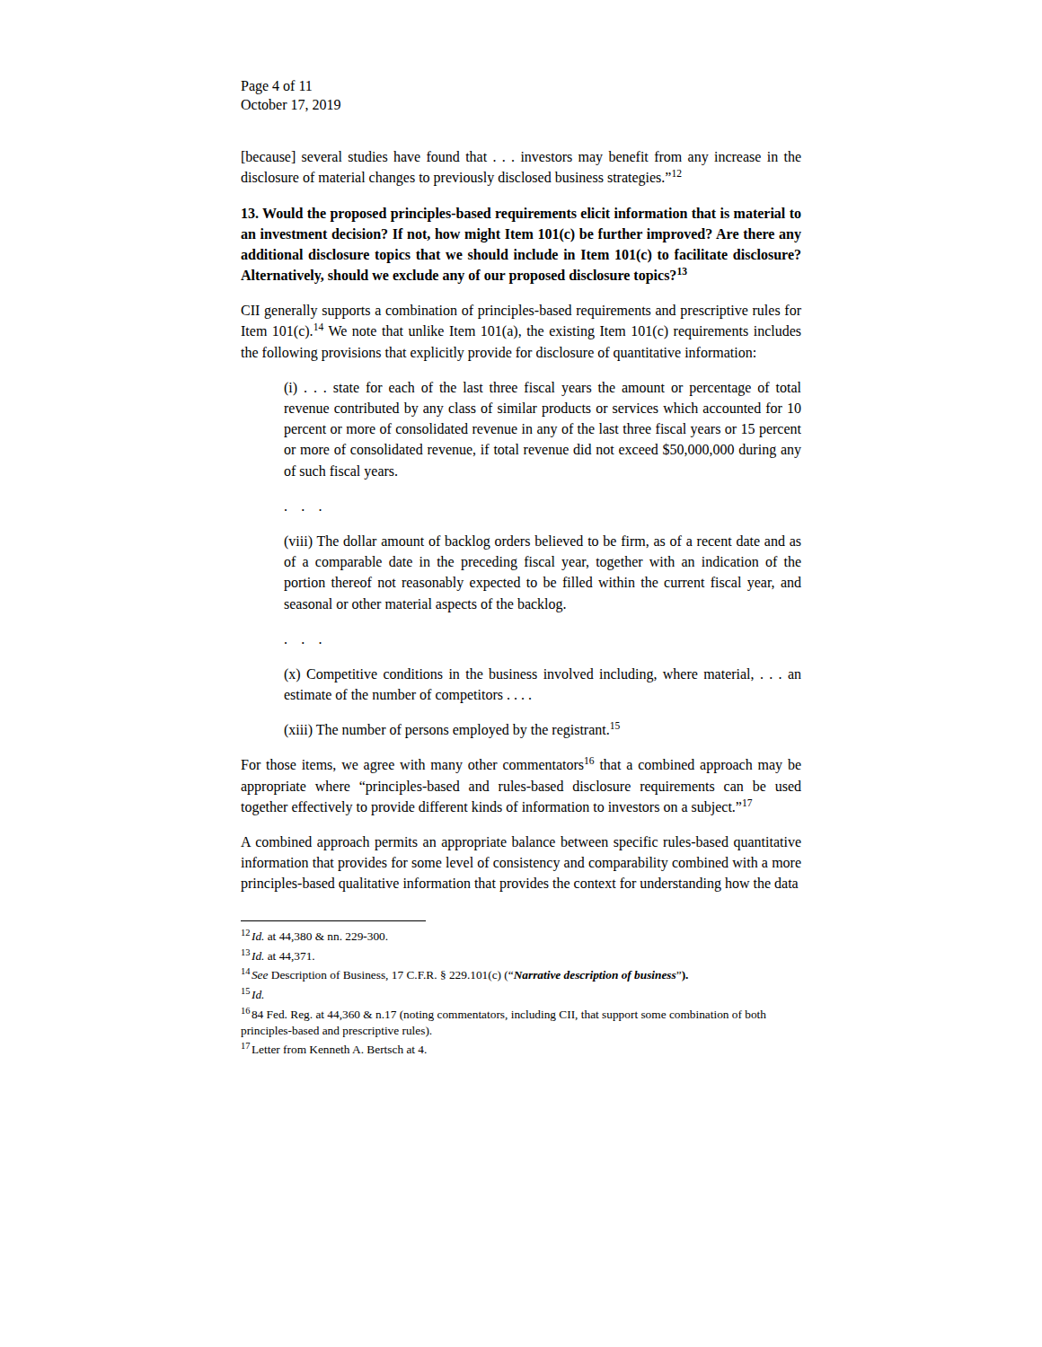Page 4 of 11
October 17, 2019
[because] several studies have found that . . . investors may benefit from any increase in the disclosure of material changes to previously disclosed business strategies.”12
13. Would the proposed principles-based requirements elicit information that is material to an investment decision? If not, how might Item 101(c) be further improved? Are there any additional disclosure topics that we should include in Item 101(c) to facilitate disclosure? Alternatively, should we exclude any of our proposed disclosure topics?13
CII generally supports a combination of principles-based requirements and prescriptive rules for Item 101(c).14 We note that unlike Item 101(a), the existing Item 101(c) requirements includes the following provisions that explicitly provide for disclosure of quantitative information:
(i) . . . state for each of the last three fiscal years the amount or percentage of total revenue contributed by any class of similar products or services which accounted for 10 percent or more of consolidated revenue in any of the last three fiscal years or 15 percent or more of consolidated revenue, if total revenue did not exceed $50,000,000 during any of such fiscal years.
. . .
(viii) The dollar amount of backlog orders believed to be firm, as of a recent date and as of a comparable date in the preceding fiscal year, together with an indication of the portion thereof not reasonably expected to be filled within the current fiscal year, and seasonal or other material aspects of the backlog.
. . .
(x) Competitive conditions in the business involved including, where material, . . . an estimate of the number of competitors . . . .
(xiii) The number of persons employed by the registrant.15
For those items, we agree with many other commentators16 that a combined approach may be appropriate where “principles-based and rules-based disclosure requirements can be used together effectively to provide different kinds of information to investors on a subject.”17
A combined approach permits an appropriate balance between specific rules-based quantitative information that provides for some level of consistency and comparability combined with a more principles-based qualitative information that provides the context for understanding how the data
12 Id. at 44,380 & nn. 229-300.
13 Id. at 44,371.
14 See Description of Business, 17 C.F.R. § 229.101(c) (“Narrative description of business”).
15 Id.
1684 Fed. Reg. at 44,360 & n.17 (noting commentators, including CII, that support some combination of both principles-based and prescriptive rules).
17 Letter from Kenneth A. Bertsch at 4.